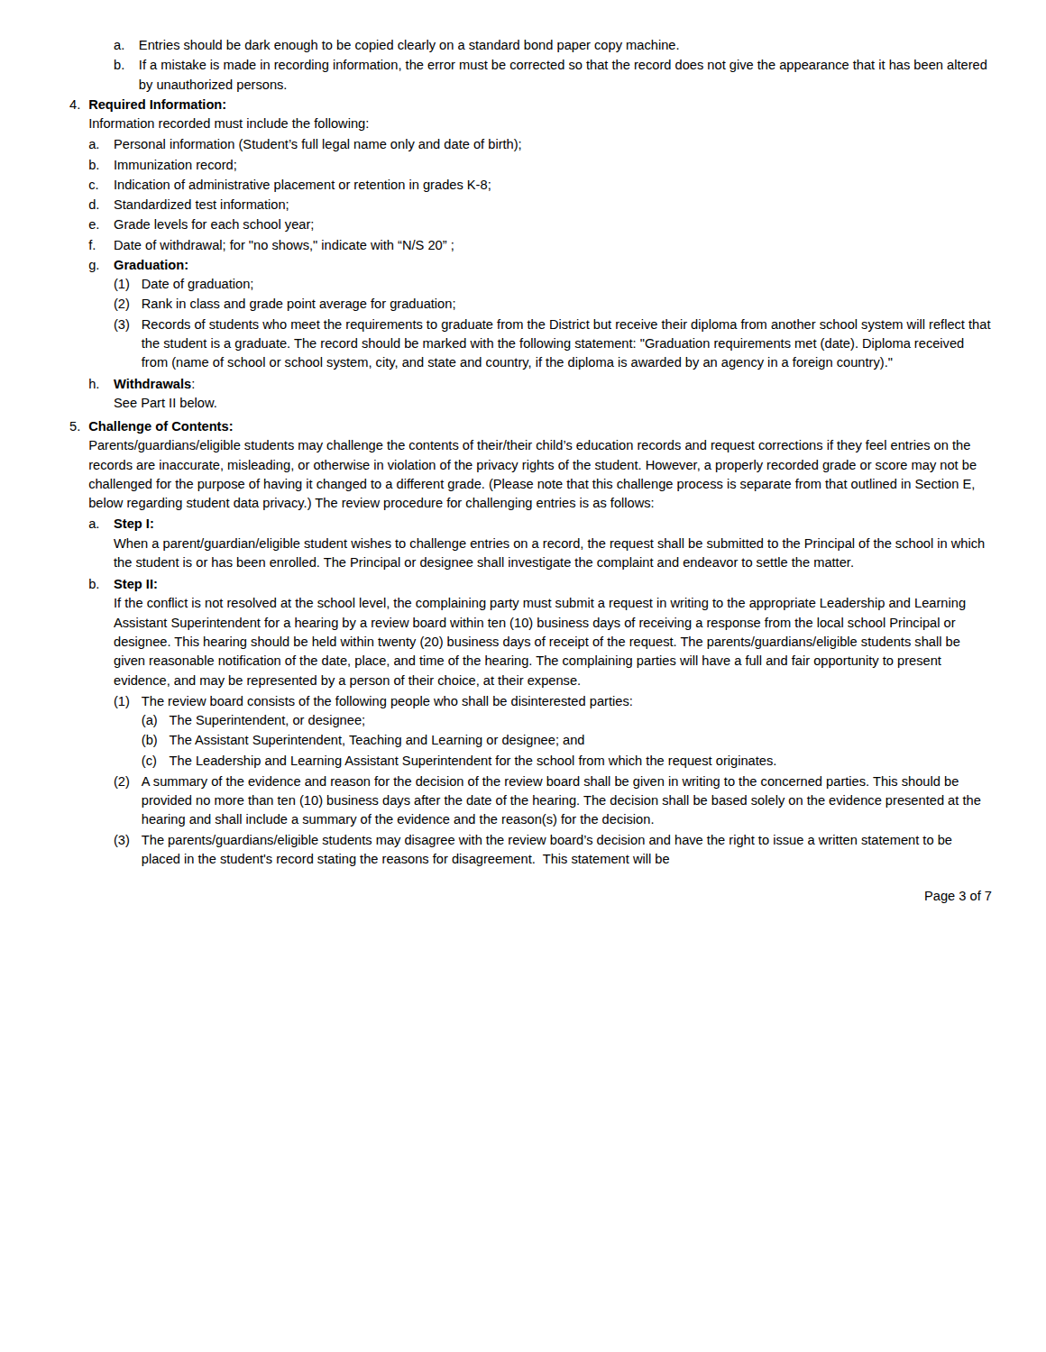a. Entries should be dark enough to be copied clearly on a standard bond paper copy machine.
b. If a mistake is made in recording information, the error must be corrected so that the record does not give the appearance that it has been altered by unauthorized persons.
4. Required Information:
Information recorded must include the following:
a. Personal information (Student’s full legal name only and date of birth);
b. Immunization record;
c. Indication of administrative placement or retention in grades K-8;
d. Standardized test information;
e. Grade levels for each school year;
f. Date of withdrawal; for "no shows," indicate with “N/S 20” ;
g. Graduation:
(1) Date of graduation;
(2) Rank in class and grade point average for graduation;
(3) Records of students who meet the requirements to graduate from the District but receive their diploma from another school system will reflect that the student is a graduate. The record should be marked with the following statement: "Graduation requirements met (date). Diploma received from (name of school or school system, city, and state and country, if the diploma is awarded by an agency in a foreign country)."
h. Withdrawals:
See Part II below.
5. Challenge of Contents:
Parents/guardians/eligible students may challenge the contents of their/their child’s education records and request corrections if they feel entries on the records are inaccurate, misleading, or otherwise in violation of the privacy rights of the student. However, a properly recorded grade or score may not be challenged for the purpose of having it changed to a different grade. (Please note that this challenge process is separate from that outlined in Section E, below regarding student data privacy.) The review procedure for challenging entries is as follows:
a. Step I:
When a parent/guardian/eligible student wishes to challenge entries on a record, the request shall be submitted to the Principal of the school in which the student is or has been enrolled. The Principal or designee shall investigate the complaint and endeavor to settle the matter.
b. Step II:
If the conflict is not resolved at the school level, the complaining party must submit a request in writing to the appropriate Leadership and Learning Assistant Superintendent for a hearing by a review board within ten (10) business days of receiving a response from the local school Principal or designee. This hearing should be held within twenty (20) business days of receipt of the request. The parents/guardians/eligible students shall be given reasonable notification of the date, place, and time of the hearing. The complaining parties will have a full and fair opportunity to present evidence, and may be represented by a person of their choice, at their expense.
(1) The review board consists of the following people who shall be disinterested parties:
(a) The Superintendent, or designee;
(b) The Assistant Superintendent, Teaching and Learning or designee; and
(c) The Leadership and Learning Assistant Superintendent for the school from which the request originates.
(2) A summary of the evidence and reason for the decision of the review board shall be given in writing to the concerned parties. This should be provided no more than ten (10) business days after the date of the hearing. The decision shall be based solely on the evidence presented at the hearing and shall include a summary of the evidence and the reason(s) for the decision.
(3) The parents/guardians/eligible students may disagree with the review board’s decision and have the right to issue a written statement to be placed in the student's record stating the reasons for disagreement. This statement will be
Page 3 of 7